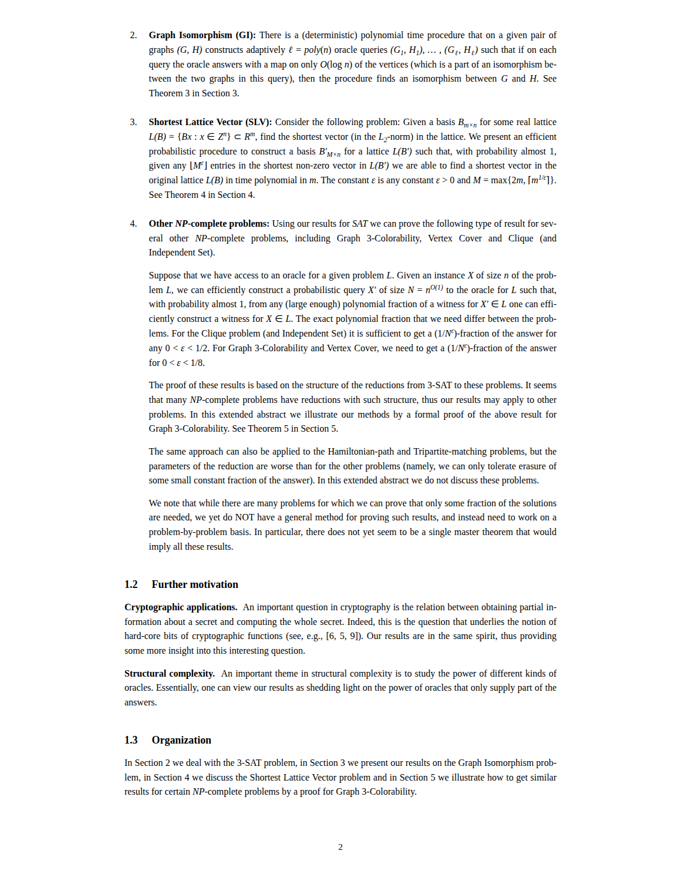2. Graph Isomorphism (GI): There is a (deterministic) polynomial time procedure that on a given pair of graphs (G, H) constructs adaptively ℓ = poly(n) oracle queries (G1, H1), … , (Gℓ, Hℓ) such that if on each query the oracle answers with a map on only O(log n) of the vertices (which is a part of an isomorphism between the two graphs in this query), then the procedure finds an isomorphism between G and H. See Theorem 3 in Section 3.
3. Shortest Lattice Vector (SLV): Consider the following problem: Given a basis Bm×n for some real lattice L(B) = {Bx : x ∈ Zn} ⊂ Rm, find the shortest vector (in the L2-norm) in the lattice. We present an efficient probabilistic procedure to construct a basis B′M×n for a lattice L(B′) such that, with probability almost 1, given any ⌊Mε⌋ entries in the shortest non-zero vector in L(B′) we are able to find a shortest vector in the original lattice L(B) in time polynomial in m. The constant ε is any constant ε > 0 and M = max{2m, ⌈m1/ε⌉}. See Theorem 4 in Section 4.
4. Other NP-complete problems: Using our results for SAT we can prove the following type of result for several other NP-complete problems, including Graph 3-Colorability, Vertex Cover and Clique (and Independent Set).
Suppose that we have access to an oracle for a given problem L. Given an instance X of size n of the problem L, we can efficiently construct a probabilistic query X′ of size N = nO(1) to the oracle for L such that, with probability almost 1, from any (large enough) polynomial fraction of a witness for X′ ∈ L one can efficiently construct a witness for X ∈ L. The exact polynomial fraction that we need differ between the problems. For the Clique problem (and Independent Set) it is sufficient to get a (1/Nε)-fraction of the answer for any 0 < ε < 1/2. For Graph 3-Colorability and Vertex Cover, we need to get a (1/Nε)-fraction of the answer for 0 < ε < 1/8.
The proof of these results is based on the structure of the reductions from 3-SAT to these problems. It seems that many NP-complete problems have reductions with such structure, thus our results may apply to other problems. In this extended abstract we illustrate our methods by a formal proof of the above result for Graph 3-Colorability. See Theorem 5 in Section 5.
The same approach can also be applied to the Hamiltonian-path and Tripartite-matching problems, but the parameters of the reduction are worse than for the other problems (namely, we can only tolerate erasure of some small constant fraction of the answer). In this extended abstract we do not discuss these problems.
We note that while there are many problems for which we can prove that only some fraction of the solutions are needed, we yet do NOT have a general method for proving such results, and instead need to work on a problem-by-problem basis. In particular, there does not yet seem to be a single master theorem that would imply all these results.
1.2 Further motivation
Cryptographic applications. An important question in cryptography is the relation between obtaining partial information about a secret and computing the whole secret. Indeed, this is the question that underlies the notion of hard-core bits of cryptographic functions (see, e.g., [6, 5, 9]). Our results are in the same spirit, thus providing some more insight into this interesting question.
Structural complexity. An important theme in structural complexity is to study the power of different kinds of oracles. Essentially, one can view our results as shedding light on the power of oracles that only supply part of the answers.
1.3 Organization
In Section 2 we deal with the 3-SAT problem, in Section 3 we present our results on the Graph Isomorphism problem, in Section 4 we discuss the Shortest Lattice Vector problem and in Section 5 we illustrate how to get similar results for certain NP-complete problems by a proof for Graph 3-Colorability.
2